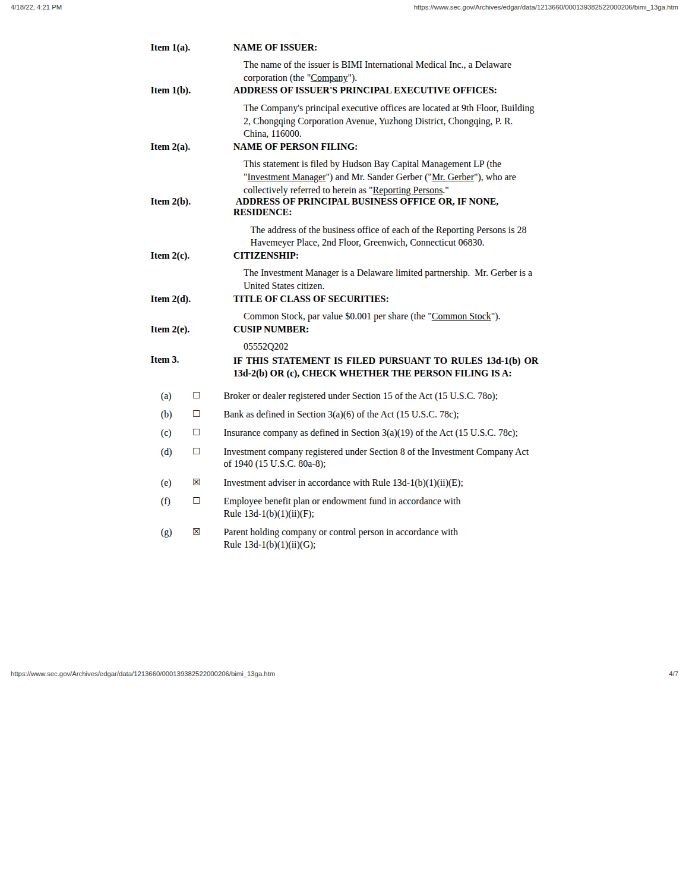4/18/22, 4:21 PM https://www.sec.gov/Archives/edgar/data/1213660/000139382522000206/bimi_13ga.htm
| Item 1(a). | NAME OF ISSUER: |
| | The name of the issuer is BIMI International Medical Inc., a Delaware corporation (the " Company "). |
| Item 1(b). | ADDRESS OF ISSUER'S PRINCIPAL EXECUTIVE OFFICES: |
| | The Company's principal executive offices are located at 9th Floor, Building 2, Chongqing Corporation Avenue, Yuzhong District, Chongqing, P. R. China, 116000. |
| Item 2(a). | NAME OF PERSON FILING: |
| | This statement is filed by Hudson Bay Capital Management LP (the " Investment Manager ") and Mr. Sander Gerber (" Mr. Gerber "), who are collectively referred to herein as " Reporting Persons ." |
| Item 2(b). | ADDRESS OF PRINCIPAL BUSINESS OFFICE OR, IF NONE, RESIDENCE: |
| | The address of the business office of each of the Reporting Persons is 28 Havemeyer Place, 2nd Floor, Greenwich, Connecticut 06830. |
| Item 2(c). | CITIZENSHIP: |
| | The Investment Manager is a Delaware limited partnership. Mr. Gerber is a United States citizen. |
| Item 2(d). | TITLE OF CLASS OF SECURITIES: |
| | Common Stock, par value $0.001 per share (the " Common Stock "). |
| Item 2(e). | CUSIP NUMBER: |
| | 05552Q202 |
| Item 3. | IF THIS STATEMENT IS FILED PURSUANT TO RULES 13d-1(b) OR 13d-2(b) OR (c), CHECK WHETHER THE PERSON FILING IS A: |
| (a) | ☐ | Broker or dealer registered under Section 15 of the Act (15 U.S.C. 78o); |
| (b) | ☐ | Bank as defined in Section 3(a)(6) of the Act (15 U.S.C. 78c); |
| (c) | ☐ | Insurance company as defined in Section 3(a)(19) of the Act (15 U.S.C. 78c); |
| (d) | ☐ | Investment company registered under Section 8 of the Investment Company Act of 1940 (15 U.S.C. 80a-8); |
| (e) | ☒ | Investment adviser in accordance with Rule 13d-1(b)(1)(ii)(E); |
| (f) | ☐ | Employee benefit plan or endowment fund in accordance with Rule 13d-1(b)(1)(ii)(F); |
| (g) | ☒ | Parent holding company or control person in accordance with Rule 13d-1(b)(1)(ii)(G); |
https://www.sec.gov/Archives/edgar/data/1213660/000139382522000206/bimi_13ga.htm 4/7